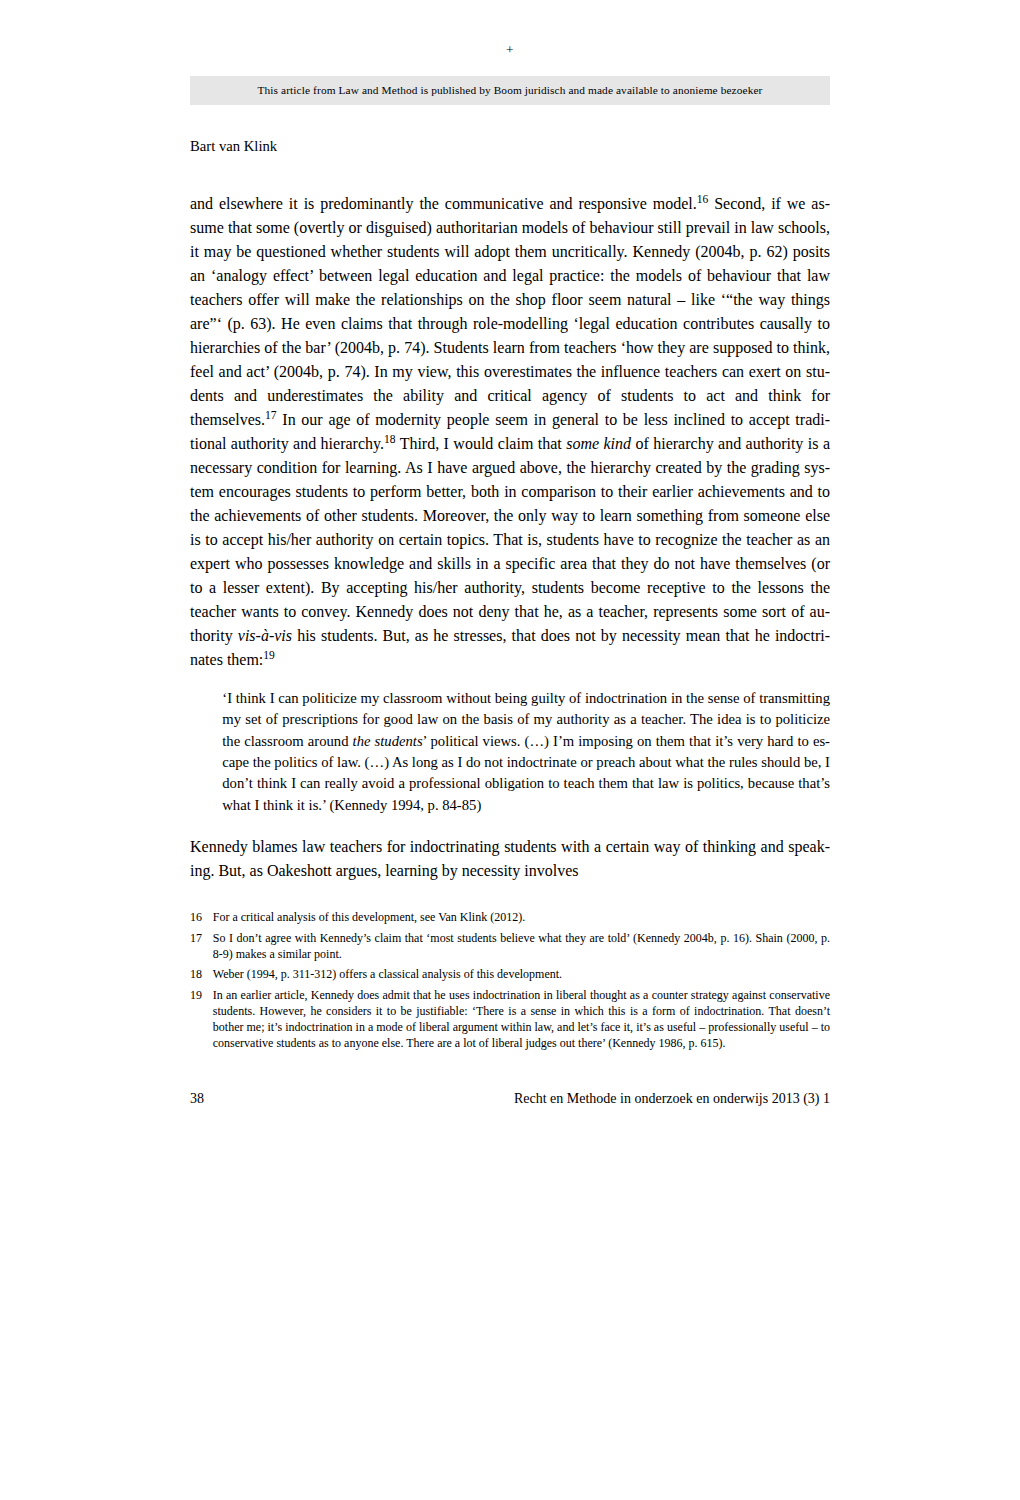+
This article from Law and Method is published by Boom juridisch and made available to anonieme bezoeker
Bart van Klink
and elsewhere it is predominantly the communicative and responsive model.16 Second, if we assume that some (overtly or disguised) authoritarian models of behaviour still prevail in law schools, it may be questioned whether students will adopt them uncritically. Kennedy (2004b, p. 62) posits an ‘analogy effect’ between legal education and legal practice: the models of behaviour that law teachers offer will make the relationships on the shop floor seem natural – like ‘“the way things are”‘ (p. 63). He even claims that through role-modelling ‘legal education contributes causally to hierarchies of the bar’ (2004b, p. 74). Students learn from teachers ‘how they are supposed to think, feel and act’ (2004b, p. 74). In my view, this overestimates the influence teachers can exert on students and underestimates the ability and critical agency of students to act and think for themselves.17 In our age of modernity people seem in general to be less inclined to accept traditional authority and hierarchy.18 Third, I would claim that some kind of hierarchy and authority is a necessary condition for learning. As I have argued above, the hierarchy created by the grading system encourages students to perform better, both in comparison to their earlier achievements and to the achievements of other students. Moreover, the only way to learn something from someone else is to accept his/her authority on certain topics. That is, students have to recognize the teacher as an expert who possesses knowledge and skills in a specific area that they do not have themselves (or to a lesser extent). By accepting his/her authority, students become receptive to the lessons the teacher wants to convey. Kennedy does not deny that he, as a teacher, represents some sort of authority vis-à-vis his students. But, as he stresses, that does not by necessity mean that he indoctrinates them:19
‘I think I can politicize my classroom without being guilty of indoctrination in the sense of transmitting my set of prescriptions for good law on the basis of my authority as a teacher. The idea is to politicize the classroom around the students’ political views. (…) I’m imposing on them that it’s very hard to escape the politics of law. (…) As long as I do not indoctrinate or preach about what the rules should be, I don’t think I can really avoid a professional obligation to teach them that law is politics, because that’s what I think it is.’ (Kennedy 1994, p. 84-85)
Kennedy blames law teachers for indoctrinating students with a certain way of thinking and speaking. But, as Oakeshott argues, learning by necessity involves
For a critical analysis of this development, see Van Klink (2012).
So I don’t agree with Kennedy’s claim that ‘most students believe what they are told’ (Kennedy 2004b, p. 16). Shain (2000, p. 8-9) makes a similar point.
Weber (1994, p. 311-312) offers a classical analysis of this development.
In an earlier article, Kennedy does admit that he uses indoctrination in liberal thought as a counter strategy against conservative students. However, he considers it to be justifiable: ‘There is a sense in which this is a form of indoctrination. That doesn’t bother me; it’s indoctrination in a mode of liberal argument within law, and let’s face it, it’s as useful – professionally useful – to conservative students as to anyone else. There are a lot of liberal judges out there’ (Kennedy 1986, p. 615).
38 Recht en Methode in onderzoek en onderwijs 2013 (3) 1